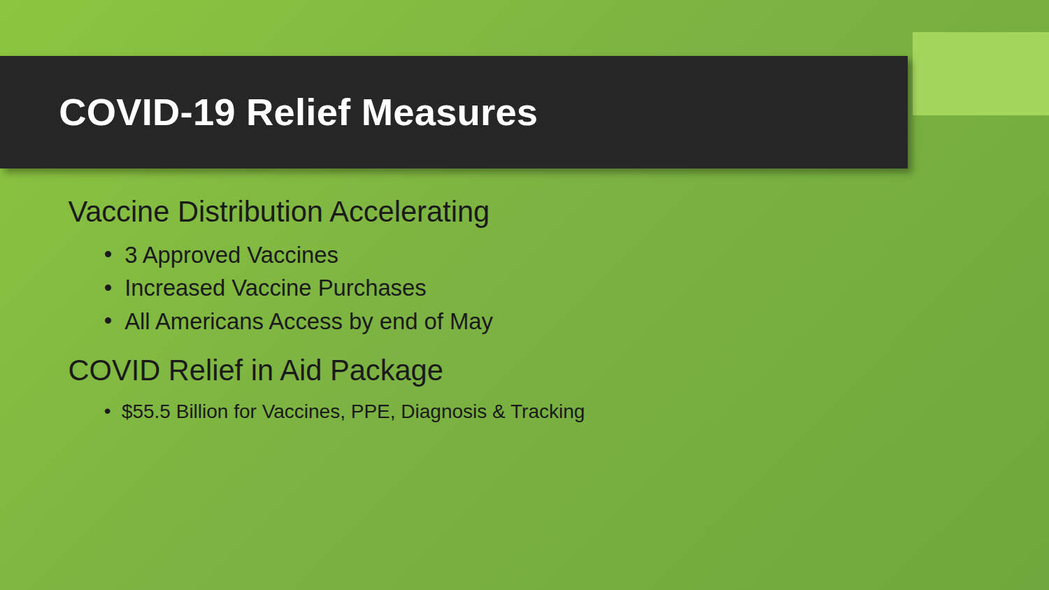COVID-19 Relief Measures
Vaccine Distribution Accelerating
3 Approved Vaccines
Increased Vaccine Purchases
All Americans Access by end of May
COVID Relief in Aid Package
$55.5 Billion for Vaccines, PPE, Diagnosis & Tracking